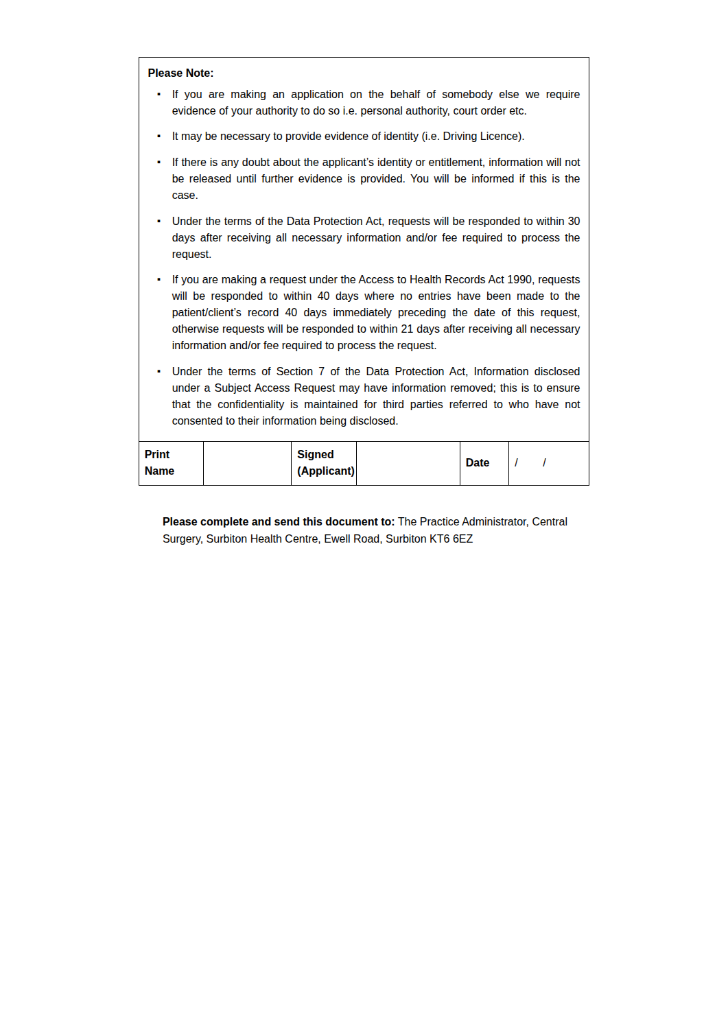Please Note:
If you are making an application on the behalf of somebody else we require evidence of your authority to do so i.e. personal authority, court order etc.
It may be necessary to provide evidence of identity (i.e. Driving Licence).
If there is any doubt about the applicant’s identity or entitlement, information will not be released until further evidence is provided. You will be informed if this is the case.
Under the terms of the Data Protection Act, requests will be responded to within 30 days after receiving all necessary information and/or fee required to process the request.
If you are making a request under the Access to Health Records Act 1990, requests will be responded to within 40 days where no entries have been made to the patient/client’s record 40 days immediately preceding the date of this request, otherwise requests will be responded to within 21 days after receiving all necessary information and/or fee required to process the request.
Under the terms of Section 7 of the Data Protection Act, Information disclosed under a Subject Access Request may have information removed; this is to ensure that the confidentiality is maintained for third parties referred to who have not consented to their information being disclosed.
| Print Name | | Signed (Applicant) | | Date | / / |
Please complete and send this document to: The Practice Administrator, Central Surgery, Surbiton Health Centre, Ewell Road, Surbiton KT6 6EZ